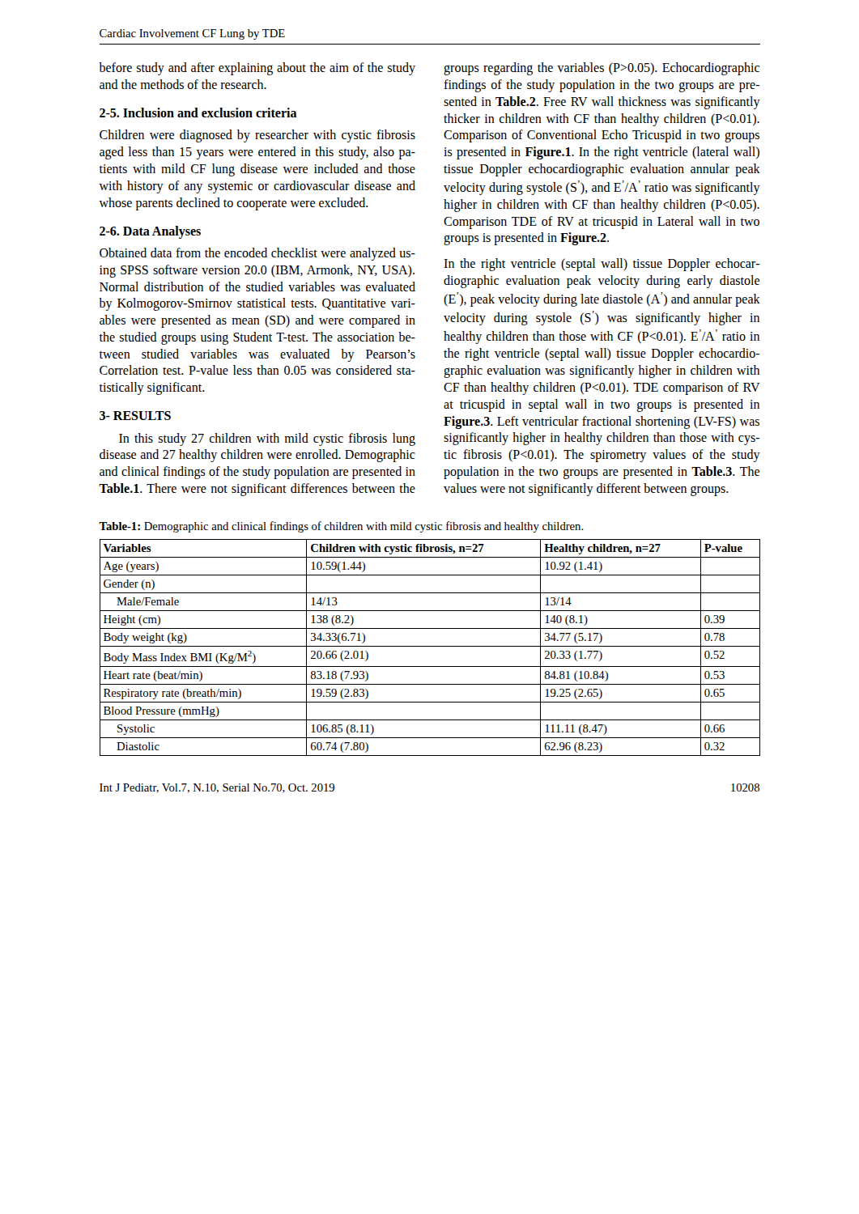Cardiac Involvement CF Lung by TDE
before study and after explaining about the aim of the study and the methods of the research.
2-5. Inclusion and exclusion criteria
Children were diagnosed by researcher with cystic fibrosis aged less than 15 years were entered in this study, also patients with mild CF lung disease were included and those with history of any systemic or cardiovascular disease and whose parents declined to cooperate were excluded.
2-6. Data Analyses
Obtained data from the encoded checklist were analyzed using SPSS software version 20.0 (IBM, Armonk, NY, USA). Normal distribution of the studied variables was evaluated by Kolmogorov-Smirnov statistical tests. Quantitative variables were presented as mean (SD) and were compared in the studied groups using Student T-test. The association between studied variables was evaluated by Pearson’s Correlation test. P-value less than 0.05 was considered statistically significant.
3- RESULTS
In this study 27 children with mild cystic fibrosis lung disease and 27 healthy children were enrolled. Demographic and clinical findings of the study population are presented in Table.1. There were not significant differences between the groups regarding the variables (P>0.05). Echocardiographic findings of the study population in the two groups are presented in Table.2. Free RV wall thickness was significantly thicker in children with CF than healthy children (P<0.01). Comparison of Conventional Echo Tricuspid in two groups is presented in Figure.1. In the right ventricle (lateral wall) tissue Doppler echocardiographic evaluation annular peak velocity during systole (S’), and E’/A’ ratio was significantly higher in children with CF than healthy children (P<0.05). Comparison TDE of RV at tricuspid in Lateral wall in two groups is presented in Figure.2.
In the right ventricle (septal wall) tissue Doppler echocardiographic evaluation peak velocity during early diastole (E’), peak velocity during late diastole (A’) and annular peak velocity during systole (S’) was significantly higher in healthy children than those with CF (P<0.01). E’/A’ ratio in the right ventricle (septal wall) tissue Doppler echocardiographic evaluation was significantly higher in children with CF than healthy children (P<0.01). TDE comparison of RV at tricuspid in septal wall in two groups is presented in Figure.3. Left ventricular fractional shortening (LV-FS) was significantly higher in healthy children than those with cystic fibrosis (P<0.01). The spirometry values of the study population in the two groups are presented in Table.3. The values were not significantly different between groups.
Table-1: Demographic and clinical findings of children with mild cystic fibrosis and healthy children.
| Variables | Children with cystic fibrosis, n=27 | Healthy children, n=27 | P-value |
| --- | --- | --- | --- |
| Age (years) | 10.59(1.44) | 10.92 (1.41) | |
| Gender (n) | | | |
| Male/Female | 14/13 | 13/14 | |
| Height (cm) | 138 (8.2) | 140 (8.1) | 0.39 |
| Body weight (kg) | 34.33(6.71) | 34.77 (5.17) | 0.78 |
| Body Mass Index BMI (Kg/M 2 ) | 20.66 (2.01) | 20.33 (1.77) | 0.52 |
| Heart rate (beat/min) | 83.18 (7.93) | 84.81 (10.84) | 0.53 |
| Respiratory rate (breath/min) | 19.59 (2.83) | 19.25 (2.65) | 0.65 |
| Blood Pressure (mmHg) | | | |
| Systolic | 106.85 (8.11) | 111.11 (8.47) | 0.66 |
| Diastolic | 60.74 (7.80) | 62.96 (8.23) | 0.32 |
Int J Pediatr, Vol.7, N.10, Serial No.70, Oct. 2019 10208